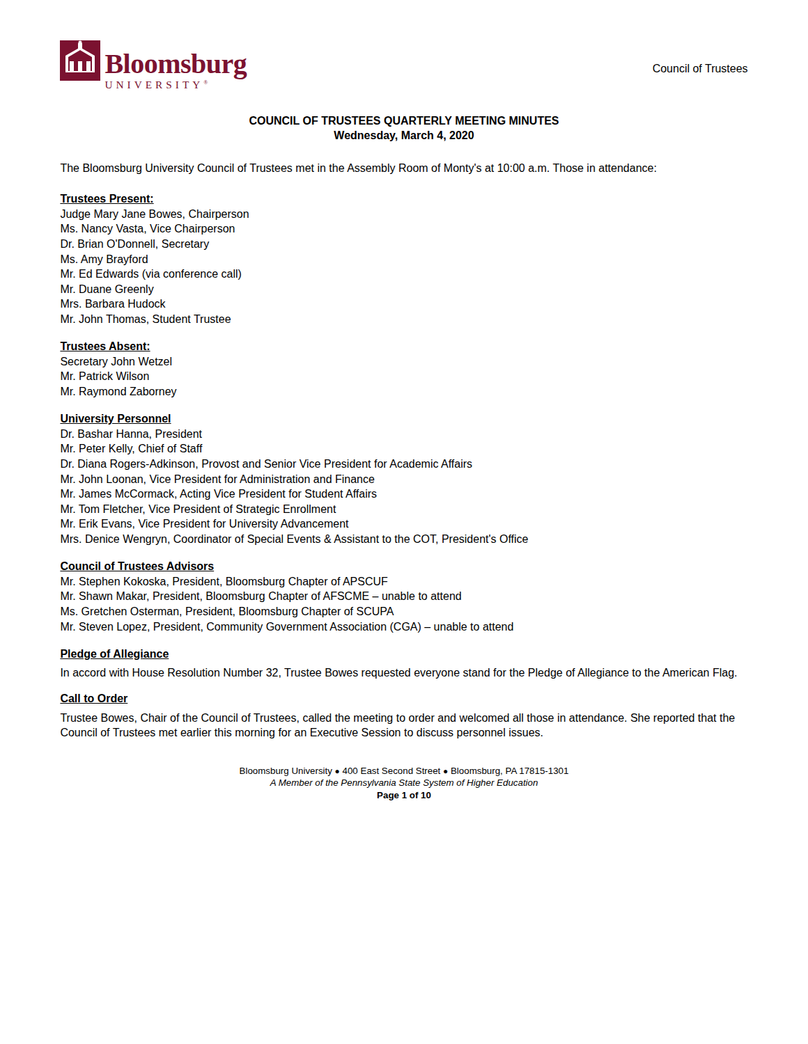Bloomsburg UNIVERSITY®
Council of Trustees
COUNCIL OF TRUSTEES QUARTERLY MEETING MINUTES Wednesday, March 4, 2020
The Bloomsburg University Council of Trustees met in the Assembly Room of Monty's at 10:00 a.m. Those in attendance:
Trustees Present:
Judge Mary Jane Bowes, Chairperson
Ms. Nancy Vasta, Vice Chairperson
Dr. Brian O'Donnell, Secretary
Ms. Amy Brayford
Mr. Ed Edwards (via conference call)
Mr. Duane Greenly
Mrs. Barbara Hudock
Mr. John Thomas, Student Trustee
Trustees Absent:
Secretary John Wetzel
Mr. Patrick Wilson
Mr. Raymond Zaborney
University Personnel
Dr. Bashar Hanna, President
Mr. Peter Kelly, Chief of Staff
Dr. Diana Rogers-Adkinson, Provost and Senior Vice President for Academic Affairs
Mr. John Loonan, Vice President for Administration and Finance
Mr. James McCormack, Acting Vice President for Student Affairs
Mr. Tom Fletcher, Vice President of Strategic Enrollment
Mr. Erik Evans, Vice President for University Advancement
Mrs. Denice Wengryn, Coordinator of Special Events & Assistant to the COT, President's Office
Council of Trustees Advisors
Mr. Stephen Kokoska, President, Bloomsburg Chapter of APSCUF
Mr. Shawn Makar, President, Bloomsburg Chapter of AFSCME – unable to attend
Ms. Gretchen Osterman, President, Bloomsburg Chapter of SCUPA
Mr. Steven Lopez, President, Community Government Association (CGA) – unable to attend
Pledge of Allegiance
In accord with House Resolution Number 32, Trustee Bowes requested everyone stand for the Pledge of Allegiance to the American Flag.
Call to Order
Trustee Bowes, Chair of the Council of Trustees, called the meeting to order and welcomed all those in attendance. She reported that the Council of Trustees met earlier this morning for an Executive Session to discuss personnel issues.
Bloomsburg University ● 400 East Second Street ● Bloomsburg, PA 17815-1301
A Member of the Pennsylvania State System of Higher Education
Page 1 of 10